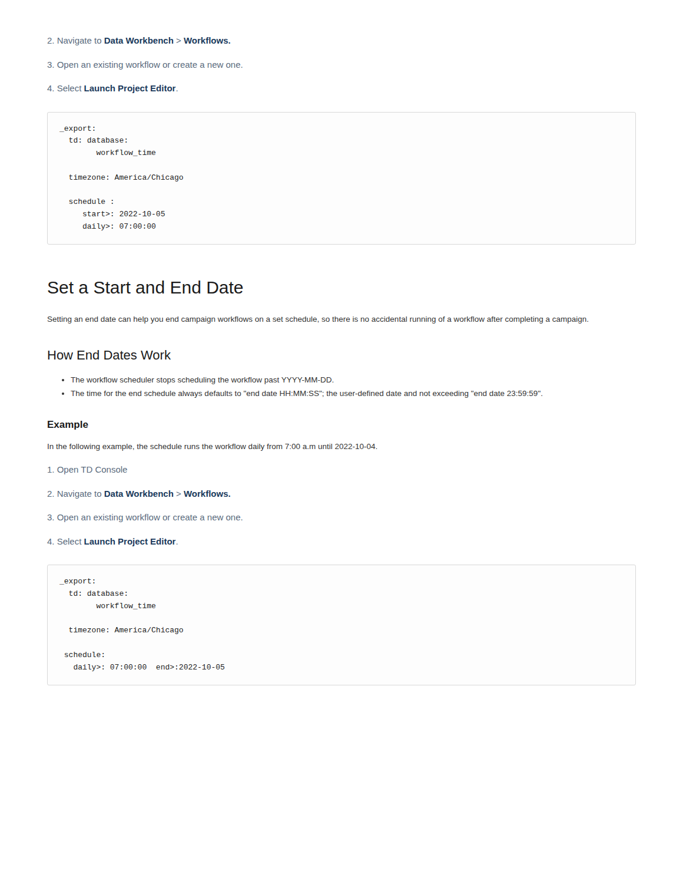2. Navigate to Data Workbench > Workflows.
3. Open an existing workflow or create a new one.
4. Select Launch Project Editor.
_export:
  td: database:
        workflow_time

  timezone: America/Chicago

  schedule :
     start>: 2022-10-05
     daily>: 07:00:00
Set a Start and End Date
Setting an end date can help you end campaign workflows on a set schedule, so there is no accidental running of a workflow after completing a campaign.
How End Dates Work
The workflow scheduler stops scheduling the workflow past YYYY-MM-DD.
The time for the end schedule always defaults to "end date HH:MM:SS"; the user-defined date and not exceeding "end date 23:59:59".
Example
In the following example, the schedule runs the workflow daily from 7:00 a.m until 2022-10-04.
1. Open TD Console
2. Navigate to Data Workbench > Workflows.
3. Open an existing workflow or create a new one.
4. Select Launch Project Editor.
_export:
  td: database:
        workflow_time

  timezone: America/Chicago

 schedule:
   daily>: 07:00:00  end>:2022-10-05